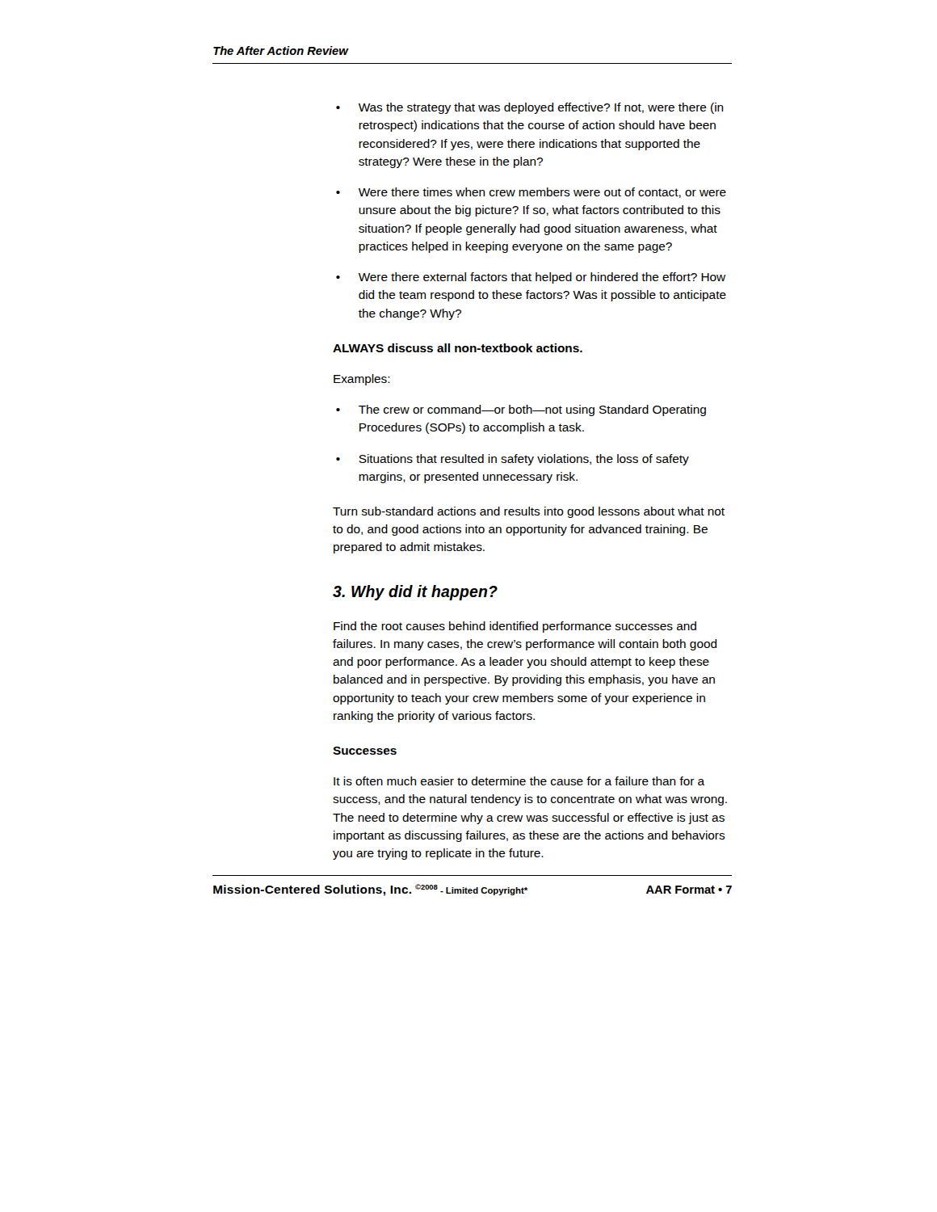The After Action Review
Was the strategy that was deployed effective? If not, were there (in retrospect) indications that the course of action should have been reconsidered? If yes, were there indications that supported the strategy? Were these in the plan?
Were there times when crew members were out of contact, or were unsure about the big picture? If so, what factors contributed to this situation? If people generally had good situation awareness, what practices helped in keeping everyone on the same page?
Were there external factors that helped or hindered the effort? How did the team respond to these factors? Was it possible to anticipate the change? Why?
ALWAYS discuss all non-textbook actions.
Examples:
The crew or command—or both—not using Standard Operating Procedures (SOPs) to accomplish a task.
Situations that resulted in safety violations, the loss of safety margins, or presented unnecessary risk.
Turn sub-standard actions and results into good lessons about what not to do, and good actions into an opportunity for advanced training. Be prepared to admit mistakes.
3. Why did it happen?
Find the root causes behind identified performance successes and failures. In many cases, the crew’s performance will contain both good and poor performance. As a leader you should attempt to keep these balanced and in perspective. By providing this emphasis, you have an opportunity to teach your crew members some of your experience in ranking the priority of various factors.
Successes
It is often much easier to determine the cause for a failure than for a success, and the natural tendency is to concentrate on what was wrong. The need to determine why a crew was successful or effective is just as important as discussing failures, as these are the actions and behaviors you are trying to replicate in the future.
Mission-Centered Solutions, Inc. ©2008 - Limited Copyright*
AAR Format • 7